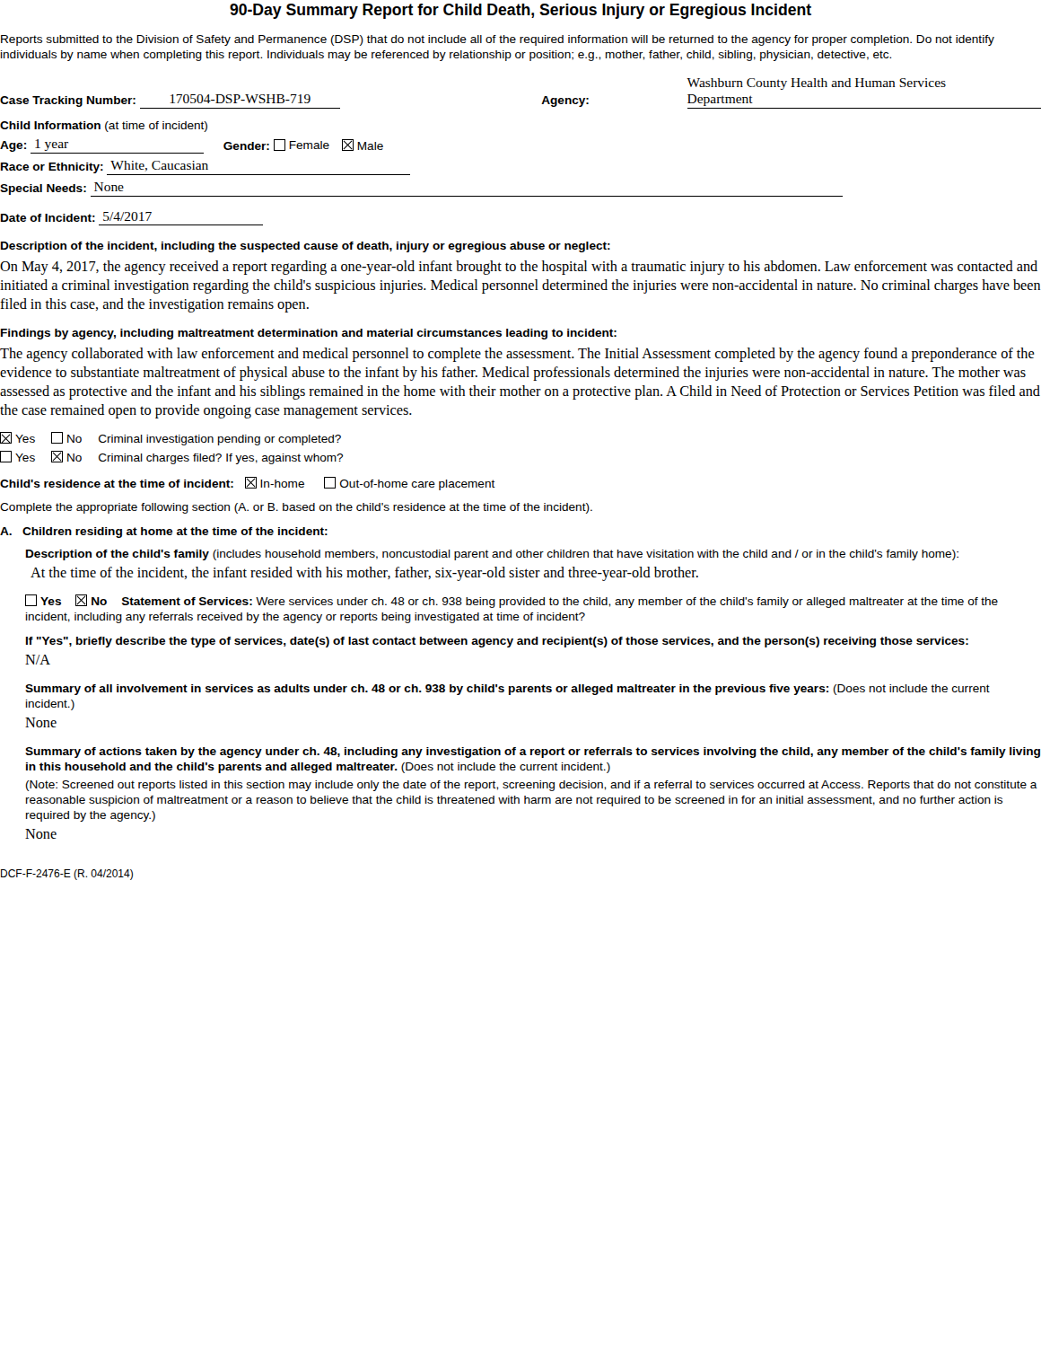90-Day Summary Report for Child Death, Serious Injury or Egregious Incident
Reports submitted to the Division of Safety and Permanence (DSP) that do not include all of the required information will be returned to the agency for proper completion. Do not identify individuals by name when completing this report. Individuals may be referenced by relationship or position; e.g., mother, father, child, sibling, physician, detective, etc.
| Case Tracking Number: 170504-DSP-WSHB-719 | Agency: | Washburn County Health and Human Services Department |
Child Information (at time of incident)
Age: 1 year Gender: Female Male
Race or Ethnicity: White, Caucasian
Special Needs: None
Date of Incident: 5/4/2017
Description of the incident, including the suspected cause of death, injury or egregious abuse or neglect:
On May 4, 2017, the agency received a report regarding a one-year-old infant brought to the hospital with a traumatic injury to his abdomen. Law enforcement was contacted and initiated a criminal investigation regarding the child's suspicious injuries. Medical personnel determined the injuries were non-accidental in nature. No criminal charges have been filed in this case, and the investigation remains open.
Findings by agency, including maltreatment determination and material circumstances leading to incident:
The agency collaborated with law enforcement and medical personnel to complete the assessment. The Initial Assessment completed by the agency found a preponderance of the evidence to substantiate maltreatment of physical abuse to the infant by his father. Medical professionals determined the injuries were non-accidental in nature. The mother was assessed as protective and the infant and his siblings remained in the home with their mother on a protective plan. A Child in Need of Protection or Services Petition was filed and the case remained open to provide ongoing case management services.
Yes No Criminal investigation pending or completed?
Yes No Criminal charges filed? If yes, against whom?
Child's residence at the time of incident: In-home Out-of-home care placement
Complete the appropriate following section (A. or B. based on the child's residence at the time of the incident).
A. Children residing at home at the time of the incident:
Description of the child's family (includes household members, noncustodial parent and other children that have visitation with the child and / or in the child's family home):
At the time of the incident, the infant resided with his mother, father, six-year-old sister and three-year-old brother.
Yes No Statement of Services: Were services under ch. 48 or ch. 938 being provided to the child, any member of the child's family or alleged maltreater at the time of the incident, including any referrals received by the agency or reports being investigated at time of incident?
If "Yes", briefly describe the type of services, date(s) of last contact between agency and recipient(s) of those services, and the person(s) receiving those services:
N/A
Summary of all involvement in services as adults under ch. 48 or ch. 938 by child's parents or alleged maltreater in the previous five years: (Does not include the current incident.)
None
Summary of actions taken by the agency under ch. 48, including any investigation of a report or referrals to services involving the child, any member of the child's family living in this household and the child's parents and alleged maltreater. (Does not include the current incident.)
(Note: Screened out reports listed in this section may include only the date of the report, screening decision, and if a referral to services occurred at Access. Reports that do not constitute a reasonable suspicion of maltreatment or a reason to believe that the child is threatened with harm are not required to be screened in for an initial assessment, and no further action is required by the agency.)
None
DCF-F-2476-E (R. 04/2014)